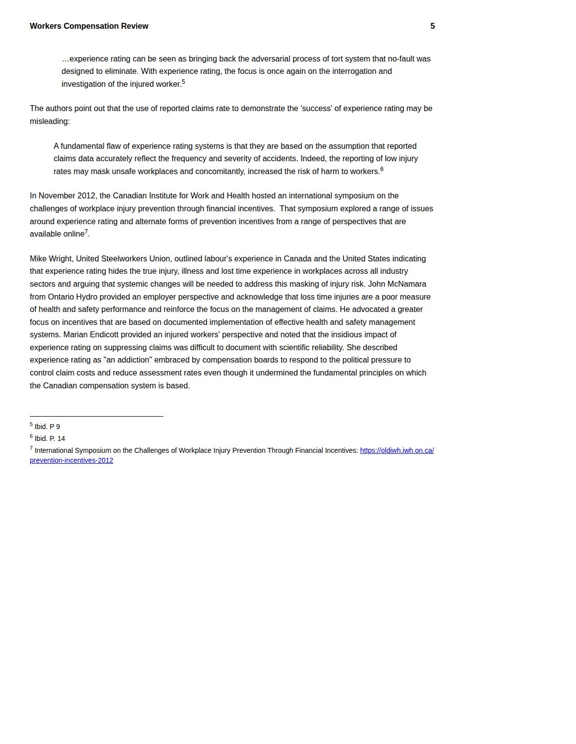Workers Compensation Review 5
…experience rating can be seen as bringing back the adversarial process of tort system that no-fault was designed to eliminate. With experience rating, the focus is once again on the interrogation and investigation of the injured worker.5
The authors point out that the use of reported claims rate to demonstrate the 'success' of experience rating may be misleading:
A fundamental flaw of experience rating systems is that they are based on the assumption that reported claims data accurately reflect the frequency and severity of accidents. Indeed, the reporting of low injury rates may mask unsafe workplaces and concomitantly, increased the risk of harm to workers.6
In November 2012, the Canadian Institute for Work and Health hosted an international symposium on the challenges of workplace injury prevention through financial incentives. That symposium explored a range of issues around experience rating and alternate forms of prevention incentives from a range of perspectives that are available online7.
Mike Wright, United Steelworkers Union, outlined labour's experience in Canada and the United States indicating that experience rating hides the true injury, illness and lost time experience in workplaces across all industry sectors and arguing that systemic changes will be needed to address this masking of injury risk. John McNamara from Ontario Hydro provided an employer perspective and acknowledge that loss time injuries are a poor measure of health and safety performance and reinforce the focus on the management of claims. He advocated a greater focus on incentives that are based on documented implementation of effective health and safety management systems. Marian Endicott provided an injured workers' perspective and noted that the insidious impact of experience rating on suppressing claims was difficult to document with scientific reliability. She described experience rating as "an addiction" embraced by compensation boards to respond to the political pressure to control claim costs and reduce assessment rates even though it undermined the fundamental principles on which the Canadian compensation system is based.
5 Ibid. P 9
6 Ibid. P. 14
7 International Symposium on the Challenges of Workplace Injury Prevention Through Financial Incentives: https://oldiwh.iwh.on.ca/prevention-incentives-2012